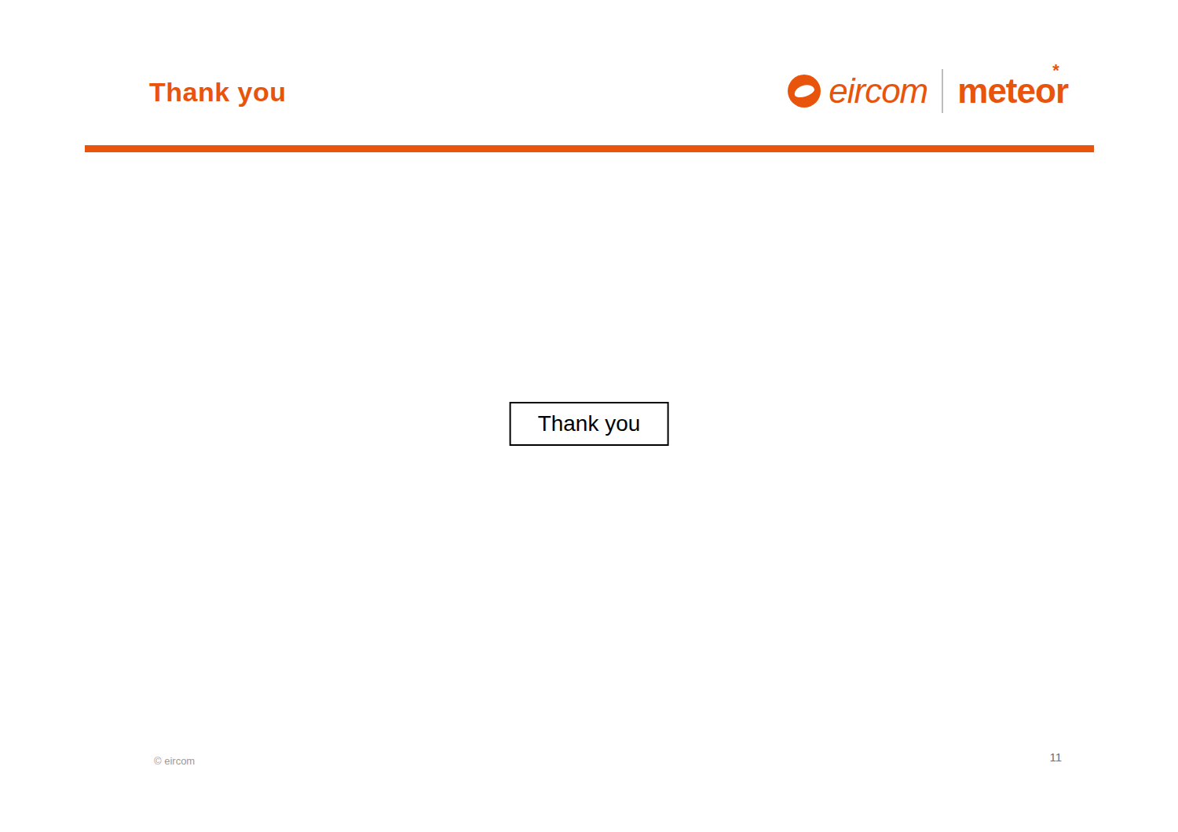Thank you
eircom
meteor
Thank you
© eircom
11